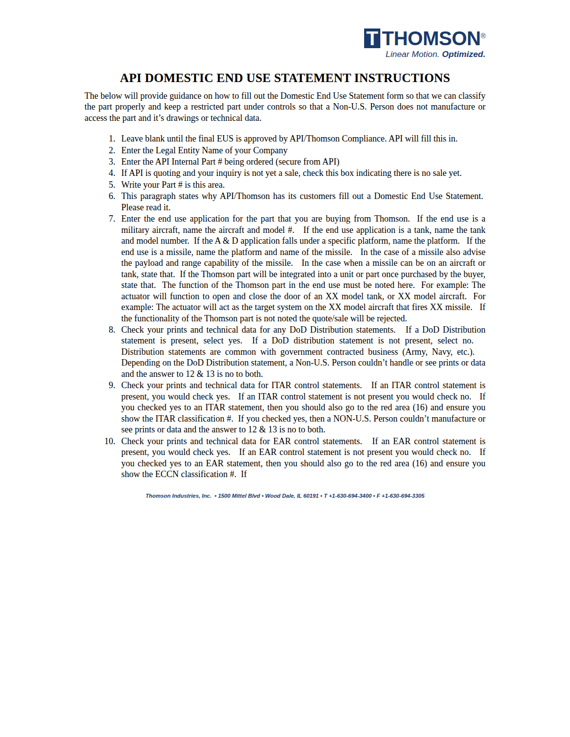TTHOMSON®
Linear Motion. Optimized.
API DOMESTIC END USE STATEMENT INSTRUCTIONS
The below will provide guidance on how to fill out the Domestic End Use Statement form so that we can classify the part properly and keep a restricted part under controls so that a Non-U.S. Person does not manufacture or access the part and it’s drawings or technical data.
Leave blank until the final EUS is approved by API/Thomson Compliance. API will fill this in.
Enter the Legal Entity Name of your Company
Enter the API Internal Part # being ordered (secure from API)
If API is quoting and your inquiry is not yet a sale, check this box indicating there is no sale yet.
Write your Part # is this area.
This paragraph states why API/Thomson has its customers fill out a Domestic End Use Statement. Please read it.
Enter the end use application for the part that you are buying from Thomson. If the end use is a military aircraft, name the aircraft and model #. If the end use application is a tank, name the tank and model number. If the A & D application falls under a specific platform, name the platform. If the end use is a missile, name the platform and name of the missile. In the case of a missile also advise the payload and range capability of the missile. In the case when a missile can be on an aircraft or tank, state that. If the Thomson part will be integrated into a unit or part once purchased by the buyer, state that. The function of the Thomson part in the end use must be noted here. For example: The actuator will function to open and close the door of an XX model tank, or XX model aircraft. For example: The actuator will act as the target system on the XX model aircraft that fires XX missile. If the functionality of the Thomson part is not noted the quote/sale will be rejected.
Check your prints and technical data for any DoD Distribution statements. If a DoD Distribution statement is present, select yes. If a DoD distribution statement is not present, select no. Distribution statements are common with government contracted business (Army, Navy, etc.). Depending on the DoD Distribution statement, a Non-U.S. Person couldn’t handle or see prints or data and the answer to 12 & 13 is no to both.
Check your prints and technical data for ITAR control statements. If an ITAR control statement is present, you would check yes. If an ITAR control statement is not present you would check no. If you checked yes to an ITAR statement, then you should also go to the red area (16) and ensure you show the ITAR classification #. If you checked yes, then a NON-U.S. Person couldn’t manufacture or see prints or data and the answer to 12 & 13 is no to both.
Check your prints and technical data for EAR control statements. If an EAR control statement is present, you would check yes. If an EAR control statement is not present you would check no. If you checked yes to an EAR statement, then you should also go to the red area (16) and ensure you show the ECCN classification #. If
Thomson Industries, Inc. • 1500 Mittel Blvd • Wood Dale, IL 60191 • T +1-630-694-3400 • F +1-630-694-3305